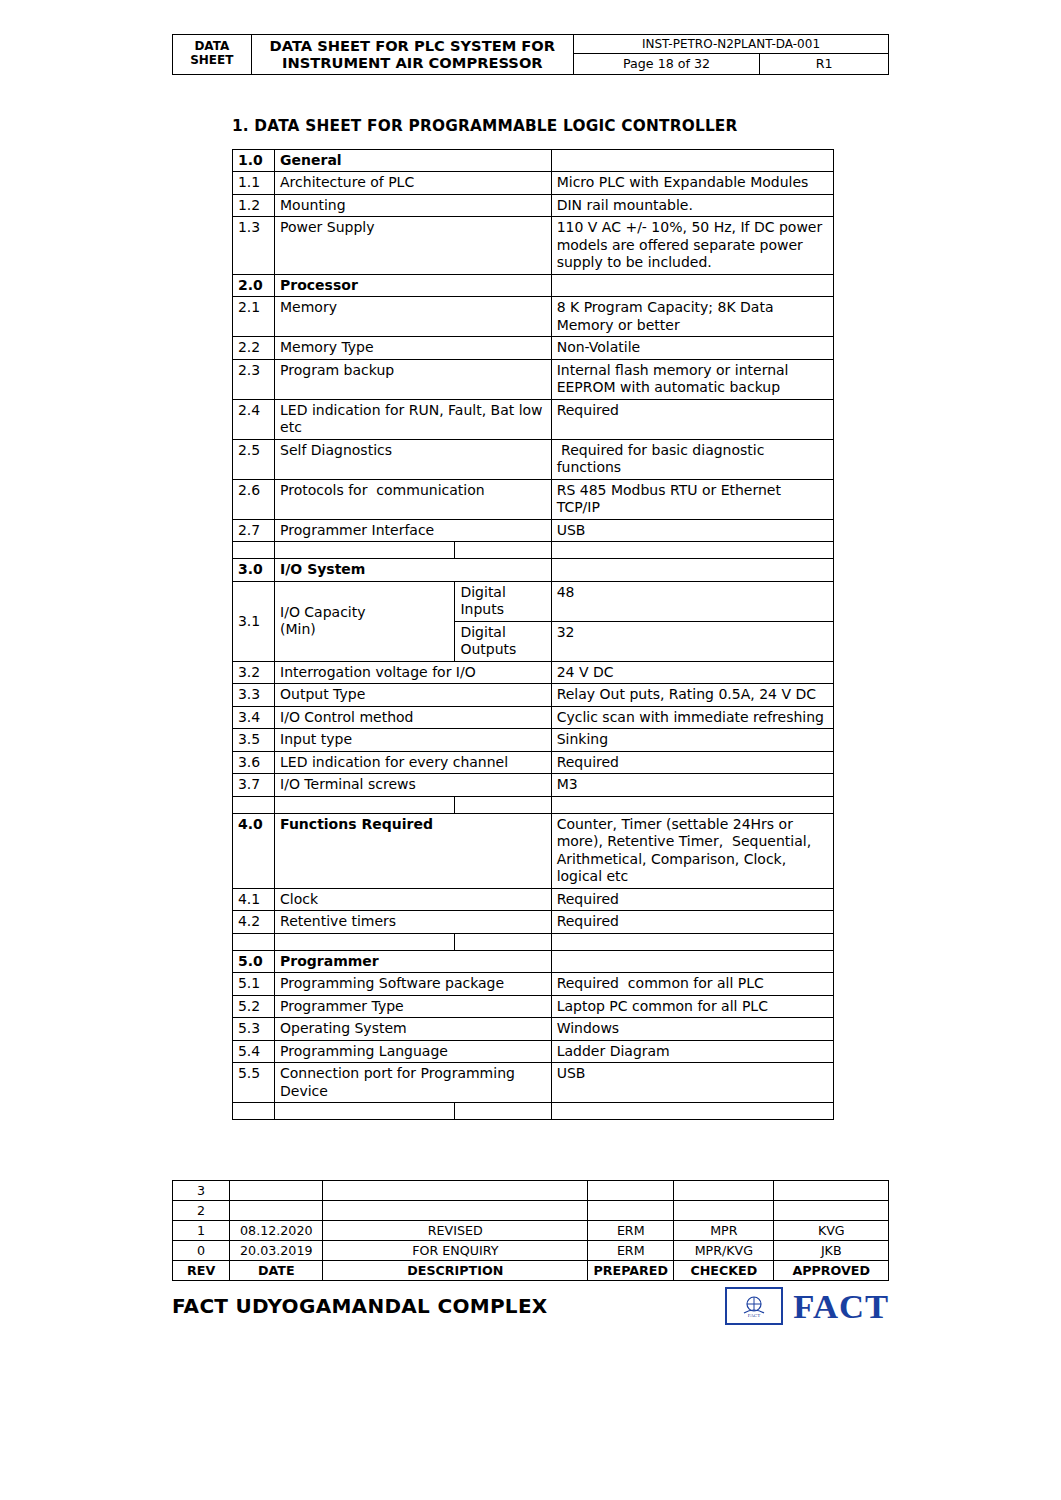| DATA SHEET | DATA SHEET FOR PLC SYSTEM FOR INSTRUMENT AIR COMPRESSOR | INST-PETRO-N2PLANT-DA-001 |
| Page 18 of 32 | R1 |
1. DATA SHEET FOR PROGRAMMABLE LOGIC CONTROLLER
| 1.0 | General | |
| 1.1 | Architecture of PLC | Micro PLC with Expandable Modules |
| 1.2 | Mounting | DIN rail mountable. |
| 1.3 | Power Supply | 110 V AC +/- 10%, 50 Hz, If DC power models are offered separate power supply to be included. |
| 2.0 | Processor | |
| 2.1 | Memory | 8 K Program Capacity; 8K Data Memory or better |
| 2.2 | Memory Type | Non-Volatile |
| 2.3 | Program backup | Internal flash memory or internal EEPROM with automatic backup |
| 2.4 | LED indication for RUN, Fault, Bat low etc | Required |
| 2.5 | Self Diagnostics | Required for basic diagnostic functions |
| 2.6 | Protocols for communication | RS 485 Modbus RTU or Ethernet TCP/IP |
| 2.7 | Programmer Interface | USB |
| 3.0 | I/O System | |
| 3.1 | I/O Capacity (Min) | Digital Inputs | 48 |
| Digital Outputs | 32 |
| 3.2 | Interrogation voltage for I/O | 24 V DC |
| 3.3 | Output Type | Relay Out puts, Rating 0.5A, 24 V DC |
| 3.4 | I/O Control method | Cyclic scan with immediate refreshing |
| 3.5 | Input type | Sinking |
| 3.6 | LED indication for every channel | Required |
| 3.7 | I/O Terminal screws | M3 |
| 4.0 | Functions Required | Counter, Timer (settable 24Hrs or more), Retentive Timer, Sequential, Arithmetical, Comparison, Clock, logical etc |
| 4.1 | Clock | Required |
| 4.2 | Retentive timers | Required |
| 5.0 | Programmer | |
| 5.1 | Programming Software package | Required common for all PLC |
| 5.2 | Programmer Type | Laptop PC common for all PLC |
| 5.3 | Operating System | Windows |
| 5.4 | Programming Language | Ladder Diagram |
| 5.5 | Connection port for Programming Device | USB |
| 3 | | | | | |
| 2 | | | | | |
| 1 | 08.12.2020 | REVISED | ERM | MPR | KVG |
| 0 | 20.03.2019 | FOR ENQUIRY | ERM | MPR/KVG | JKB |
| REV | DATE | DESCRIPTION | PREPARED | CHECKED | APPROVED |
FACT UDYOGAMANDAL COMPLEX
FACT
FACT